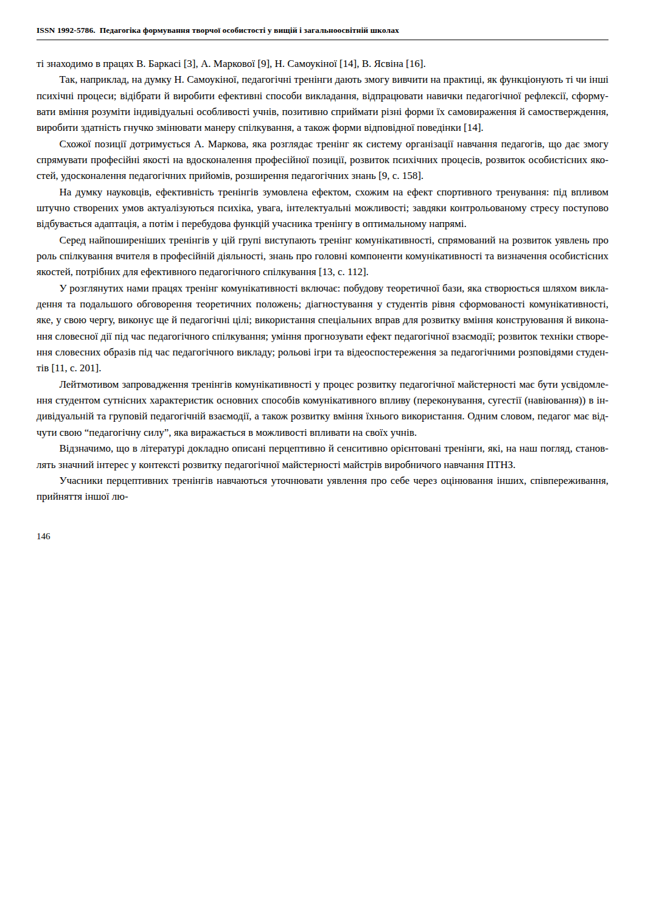ISSN 1992-5786. Педагогіка формування творчої особистості у вищій і загальноосвітній школах
ті знаходимо в працях В. Баркасі [3], А. Маркової [9], Н. Самоукіної [14], В. Ясвіна [16].
Так, наприклад, на думку Н. Самоукіної, педагогічні тренінги дають змогу вивчити на практиці, як функціонують ті чи інші психічні процеси; відібрати й виробити ефективні способи викладання, відпрацювати навички педагогічної рефлексії, сформувати вміння розуміти індивідуальні особливості учнів, позитивно сприймати різні форми їх самовираження й самостверждення, виробити здатність гнучко змінювати манеру спілкування, а також форми відповідної поведінки [14].
Схожої позиції дотримується А. Маркова, яка розглядає тренінг як систему організації навчання педагогів, що дає змогу спрямувати професійні якості на вдосконалення професійної позиції, розвиток психічних процесів, розвиток особистісних якостей, удосконалення педагогічних прийомів, розширення педагогічних знань [9, с. 158].
На думку науковців, ефективність тренінгів зумовлена ефектом, схожим на ефект спортивного тренування: під впливом штучно створених умов актуалізуються психіка, увага, інтелектуальні можливості; завдяки контрольованому стресу поступово відбувається адаптація, а потім і перебудова функцій учасника тренінгу в оптимальному напрямі.
Серед найпоширеніших тренінгів у цій групі виступають тренінг комунікативності, спрямований на розвиток уявлень про роль спілкування вчителя в професійній діяльності, знань про головні компоненти комунікативності та визначення особистісних якостей, потрібних для ефективного педагогічного спілкування [13, с. 112].
У розглянутих нами працях тренінг комунікативності включає: побудову теоретичної бази, яка створюється шляхом викладення та подальшого обговорення теоретичних положень; діагностування у студентів рівня сформованості комунікативності, яке, у свою чергу, виконує ще й педагогічні цілі; використання спеціальних вправ для розвитку вміння конструювання й виконання словесної дії під час педагогічного спілкування; уміння прогнозувати ефект педагогічної взаємодії; розвиток техніки створення словесних образів під час педагогічного викладу; рольові ігри та відеоспостереження за педагогічними розповідями студентів [11, с. 201].
Лейтмотивом запровадження тренінгів комунікативності у процес розвитку педагогічної майстерності має бути усвідомлення студентом сутнісних характеристик основних способів комунікативного впливу (переконування, сугестії (навіювання)) в індивідуальній та груповій педагогічній взаємодії, а також розвитку вміння їхнього використання. Одним словом, педагог має відчути свою “педагогічну силу”, яка виражається в можливості впливати на своїх учнів.
Відзначимо, що в літературі докладно описані перцептивно й сенситивно орієнтовані тренінги, які, на наш погляд, становлять значний інтерес у контексті розвитку педагогічної майстерності майстрів виробничого навчання ПТНЗ.
Учасники перцептивних тренінгів навчаються уточнювати уявлення про себе через оцінювання інших, співпереживання, прийняття іншої лю-
146